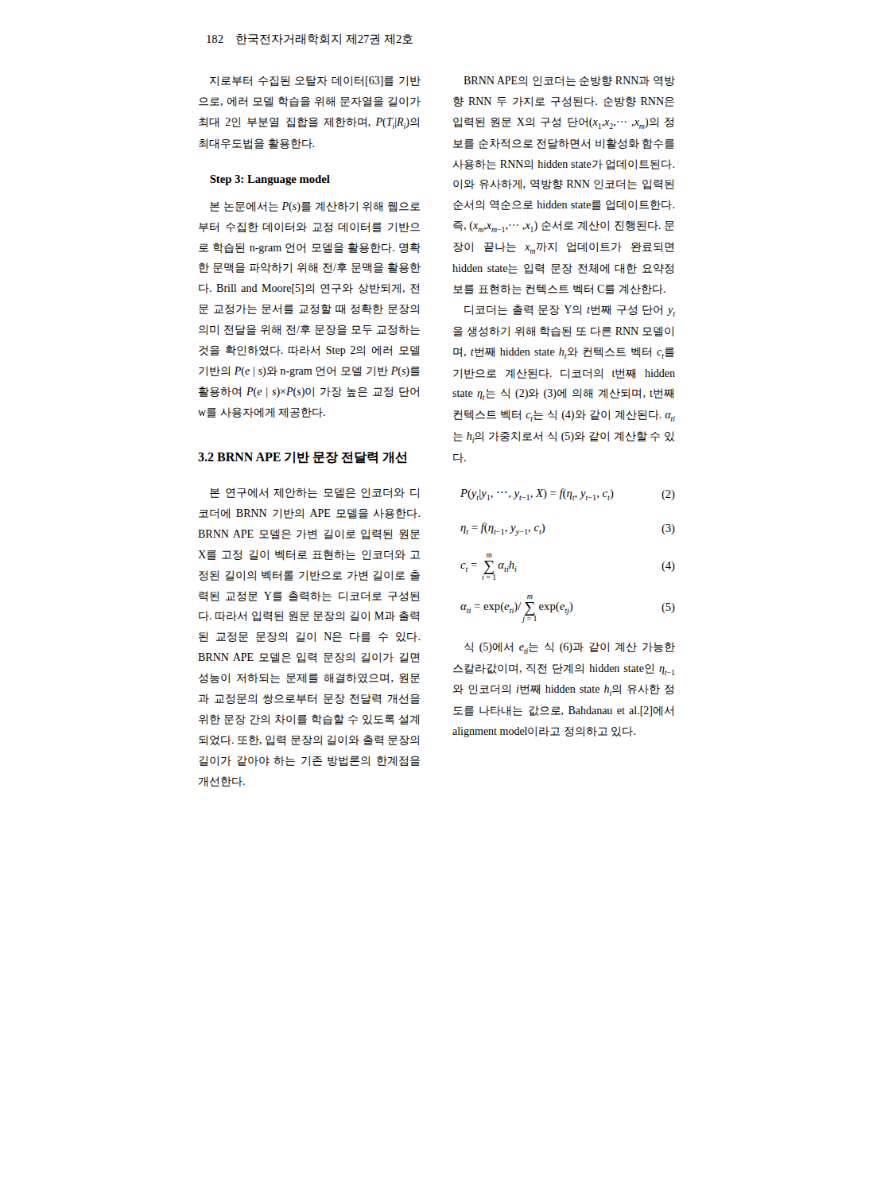182한국전자거래학회지 제27권 제2호
지로부터 수집된 오탈자 데이터[63]를 기반으로, 에러 모델 학습을 위해 문자열을 길이가 최대 2인 부분열 집합을 제한하며, P(Ti|Ri)의 최대우도법을 활용한다.
Step 3: Language model
본 논문에서는 P(s)를 계산하기 위해 웹으로부터 수집한 데이터와 교정 데이터를 기반으로 학습된 n-gram 언어 모델을 활용한다. 명확한 문맥을 파악하기 위해 전/후 문맥을 활용한다. Brill and Moore[5]의 연구와 상반되게, 전문 교정가는 문서를 교정할 때 정확한 문장의 의미 전달을 위해 전/후 문장을 모두 교정하는 것을 확인하였다. 따라서 Step 2의 에러 모델 기반의 P(e | s)와 n-gram 언어 모델 기반 P(s)를 활용하여 P(e | s)×P(s)이 가장 높은 교정 단어 w를 사용자에게 제공한다.
3.2 BRNN APE 기반 문장 전달력 개선
본 연구에서 제안하는 모델은 인코더와 디코더에 BRNN 기반의 APE 모델을 사용한다. BRNN APE 모델은 가변 길이로 입력된 원문 X를 고정 길이 벡터로 표현하는 인코더와 고정된 길이의 벡터롤 기반으로 가변 길이로 출력된 교정문 Y를 출력하는 디코더로 구성된다. 따라서 입력된 원문 문장의 길이 M과 출력된 교정문 문장의 길이 N은 다를 수 있다. BRNN APE 모델은 입력 문장의 길이가 길면 성능이 저하되는 문제를 해결하였으며, 원문과 교정문의 쌍으로부터 문장 전달력 개선을 위한 문장 간의 차이를 학습할 수 있도록 설계되었다. 또한, 입력 문장의 길이와 출력 문장의 길이가 같아야 하는 기존 방법론의 한계점을 개선한다.
BRNN APE의 인코더는 순방향 RNN과 역방향 RNN 두 가지로 구성된다. 순방향 RNN은 입력된 원문 X의 구성 단어(x1,x2,⋯ ,xm)의 정보를 순차적으로 전달하면서 비활성화 함수를 사용하는 RNN의 hidden state가 업데이트된다. 이와 유사하게, 역방향 RNN 인코더는 입력된 순서의 역순으로 hidden state를 업데이트한다. 즉, (xm,xm−1,⋯ ,x1) 순서로 계산이 진행된다. 문장이 끝나는 xm까지 업데이트가 완료되면 hidden state는 입력 문장 전체에 대한 요약정보를 표현하는 컨텍스트 벡터 C를 계산한다.
디코더는 출력 문장 Y의 t번째 구성 단어 yt을 생성하기 위해 학습된 또 다른 RNN 모델이며, t번째 hidden state ht와 컨텍스트 벡터 ct를 기반으로 계산된다. 디코더의 t번째 hidden state ηt는 식 (2)와 (3)에 의해 계산되며, t번째 컨텍스트 벡터 ct는 식 (4)와 같이 계산된다. αti는 hi의 가중치로서 식 (5)와 같이 계산할 수 있다.
P(yt|y1, ⋯, yt−1, X) = f(ηt, yt−1, ct) (2)
ηt = f(ηt−1, yy−1, ct) (3)
ct = m∑i = 1 αtihi (4)
αti = exp(eti)/m∑j = 1exp(etj) (5)
식 (5)에서 eti는 식 (6)과 같이 계산 가능한 스칼라값이며, 직전 단계의 hidden state인 ηt−1와 인코더의 i번째 hidden state hi의 유사한 정도를 나타내는 값으로, Bahdanau et al.[2]에서 alignment model이라고 정의하고 있다.